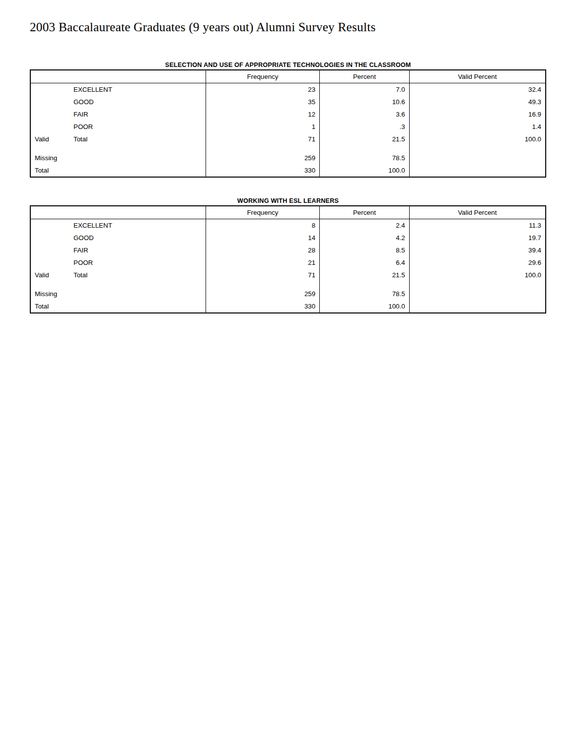2003 Baccalaureate Graduates (9 years out) Alumni Survey Results
SELECTION AND USE OF APPROPRIATE TECHNOLOGIES IN THE CLASSROOM
| | Frequency | Percent | Valid Percent |
| --- | --- | --- | --- |
| | EXCELLENT | 23 | 7.0 | 32.4 |
| | GOOD | 35 | 10.6 | 49.3 |
| | FAIR | 12 | 3.6 | 16.9 |
| | POOR | 1 | .3 | 1.4 |
| Valid | Total | 71 | 21.5 | 100.0 |
| Missing | 259 | 78.5 | |
| Total | 330 | 100.0 | |
WORKING WITH ESL LEARNERS
| | Frequency | Percent | Valid Percent |
| --- | --- | --- | --- |
| | EXCELLENT | 8 | 2.4 | 11.3 |
| | GOOD | 14 | 4.2 | 19.7 |
| | FAIR | 28 | 8.5 | 39.4 |
| | POOR | 21 | 6.4 | 29.6 |
| Valid | Total | 71 | 21.5 | 100.0 |
| Missing | 259 | 78.5 | |
| Total | 330 | 100.0 | |